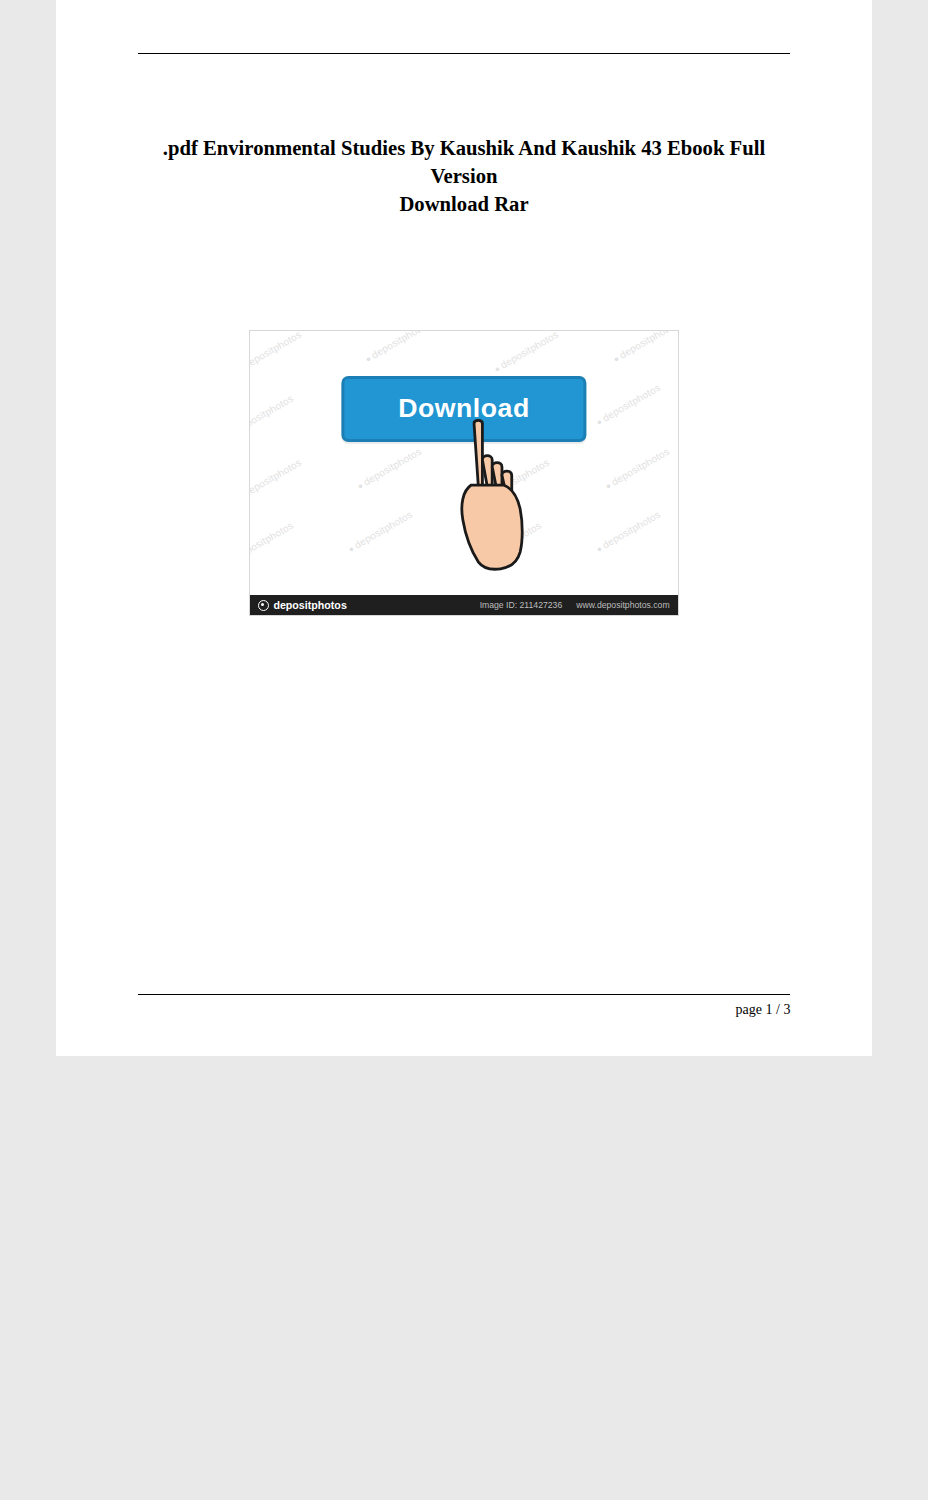.pdf Environmental Studies By Kaushik And Kaushik 43 Ebook Full Version
Download Rar
depositphotos
depositphotos
depositphotos
depositphotos
depositphotos
depositphotos
depositphotos
depositphotos
depositphotos
depositphotos
depositphotos
depositphotos
depositphotos
depositphotos
depositphotos
depositphotos
Download
depositphotos
Image ID: 211427236 www.depositphotos.com
page 1 / 3